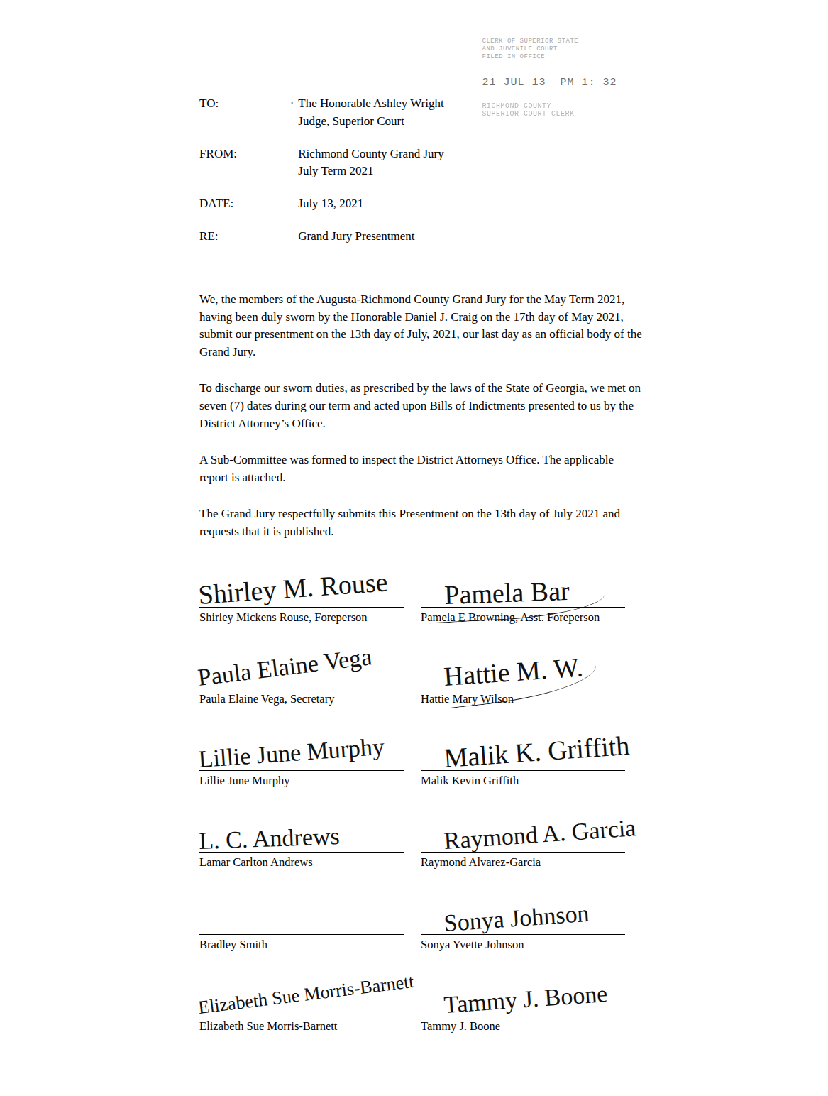CLERK OF SUPERIOR STATE AND JUVENILE COURT FILED IN OFFICE
21 JUL 13 PM 1: 32
RICHMOND COUNTY SUPERIOR COURT CLERK
| TO: | The Honorable Ashley Wright Judge, Superior Court |
| FROM: | Richmond County Grand Jury July Term 2021 |
| DATE: | July 13, 2021 |
| RE: | Grand Jury Presentment |
We, the members of the Augusta-Richmond County Grand Jury for the May Term 2021, having been duly sworn by the Honorable Daniel J. Craig on the 17th day of May 2021, submit our presentment on the 13th day of July, 2021, our last day as an official body of the Grand Jury.
To discharge our sworn duties, as prescribed by the laws of the State of Georgia, we met on seven (7) dates during our term and acted upon Bills of Indictments presented to us by the District Attorney’s Office.
A Sub-Committee was formed to inspect the District Attorneys Office. The applicable report is attached.
The Grand Jury respectfully submits this Presentment on the 13th day of July 2021 and requests that it is published.
| Shirley M. Rouse Shirley Mickens Rouse, Foreperson | Pamela Bar Pamela E Browning, Asst. Foreperson |
| Paula Elaine Vega Paula Elaine Vega, Secretary | Hattie M. W. Hattie Mary Wilson |
| Lillie June Murphy Lillie June Murphy | Malik K. Griffith Malik Kevin Griffith |
| L. C. Andrews Lamar Carlton Andrews | Raymond A. Garcia Raymond Alvarez-Garcia |
| Bradley Smith | Sonya Johnson Sonya Yvette Johnson |
| Elizabeth Sue Morris-Barnett Elizabeth Sue Morris-Barnett | Tammy J. Boone Tammy J. Boone |